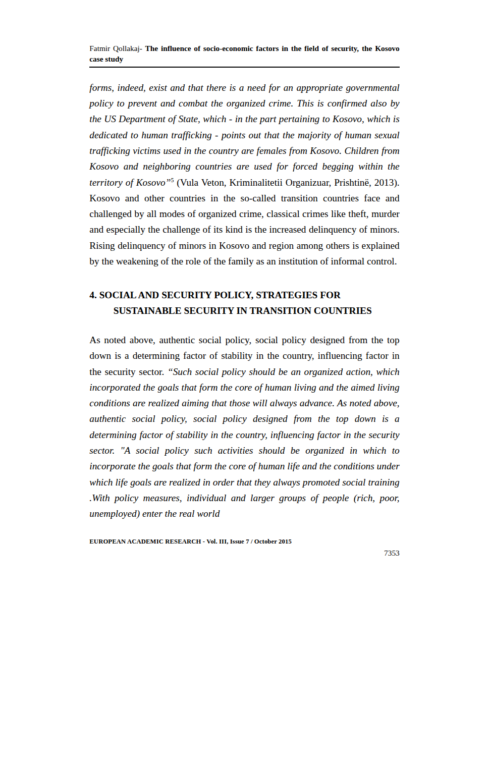Fatmir Qollakaj- The influence of socio-economic factors in the field of security, the Kosovo case study
forms, indeed, exist and that there is a need for an appropriate governmental policy to prevent and combat the organized crime. This is confirmed also by the US Department of State, which - in the part pertaining to Kosovo, which is dedicated to human trafficking - points out that the majority of human sexual trafficking victims used in the country are females from Kosovo. Children from Kosovo and neighboring countries are used for forced begging within the territory of Kosovo”5 (Vula Veton, Kriminalitetii Organizuar, Prishtinë, 2013). Kosovo and other countries in the so-called transition countries face and challenged by all modes of organized crime, classical crimes like theft, murder and especially the challenge of its kind is the increased delinquency of minors. Rising delinquency of minors in Kosovo and region among others is explained by the weakening of the role of the family as an institution of informal control.
4. Social and security policy, strategies for sustainable security in transition countries
As noted above, authentic social policy, social policy designed from the top down is a determining factor of stability in the country, influencing factor in the security sector. “Such social policy should be an organized action, which incorporated the goals that form the core of human living and the aimed living conditions are realized aiming that those will always advance. As noted above, authentic social policy, social policy designed from the top down is a determining factor of stability in the country, influencing factor in the security sector. "A social policy such activities should be organized in which to incorporate the goals that form the core of human life and the conditions under which life goals are realized in order that they always promoted social training .With policy measures, individual and larger groups of people (rich, poor, unemployed) enter the real world
EUROPEAN ACADEMIC RESEARCH - Vol. III, Issue 7 / October 2015
7353